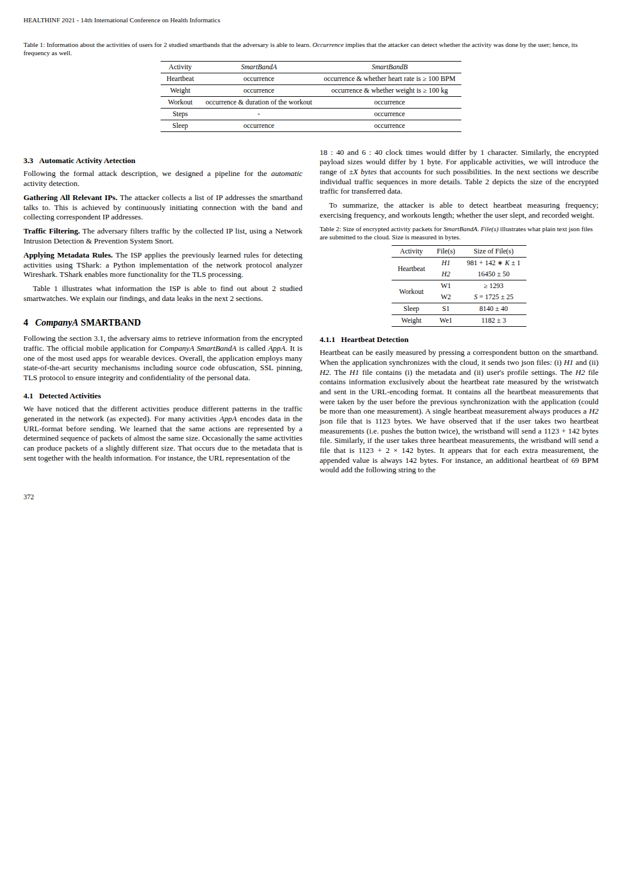HEALTHINF 2021 - 14th International Conference on Health Informatics
Table 1: Information about the activities of users for 2 studied smartbands that the adversary is able to learn. Occurrence implies that the attacker can detect whether the activity was done by the user; hence, its frequency as well.
| Activity | SmartBandA | SmartBandB |
| Heartbeat | occurrence | occurrence & whether heart rate is ≥ 100 BPM |
| Weight | occurrence | occurrence & whether weight is ≥ 100 kg |
| Workout | occurrence & duration of the workout | occurrence |
| Steps | - | occurrence |
| Sleep | occurrence | occurrence |
3.3 Automatic Activity Aetection
Following the formal attack description, we designed a pipeline for the automatic activity detection.
Gathering All Relevant IPs. The attacker collects a list of IP addresses the smartband talks to. This is achieved by continuously initiating connection with the band and collecting correspondent IP addresses.
Traffic Filtering. The adversary filters traffic by the collected IP list, using a Network Intrusion Detection & Prevention System Snort.
Applying Metadata Rules. The ISP applies the previously learned rules for detecting activities using TShark: a Python implementation of the network protocol analyzer Wireshark. TShark enables more functionality for the TLS processing.
Table 1 illustrates what information the ISP is able to find out about 2 studied smartwatches. We explain our findings, and data leaks in the next 2 sections.
4 CompanyA SMARTBAND
Following the section 3.1, the adversary aims to retrieve information from the encrypted traffic. The official mobile application for CompanyA SmartBandA is called AppA. It is one of the most used apps for wearable devices. Overall, the application employs many state-of-the-art security mechanisms including source code obfuscation, SSL pinning, TLS protocol to ensure integrity and confidentiality of the personal data.
4.1 Detected Activities
We have noticed that the different activities produce different patterns in the traffic generated in the network (as expected). For many activities AppA encodes data in the URL-format before sending. We learned that the same actions are represented by a determined sequence of packets of almost the same size. Occasionally the same activities can produce packets of a slightly different size. That occurs due to the metadata that is sent together with the health information. For instance, the URL representation of the
18 : 40 and 6 : 40 clock times would differ by 1 character. Similarly, the encrypted payload sizes would differ by 1 byte. For applicable activities, we will introduce the range of ±X bytes that accounts for such possibilities. In the next sections we describe individual traffic sequences in more details. Table 2 depicts the size of the encrypted traffic for transferred data.
To summarize, the attacker is able to detect heartbeat measuring frequency; exercising frequency, and workouts length; whether the user slept, and recorded weight.
Table 2: Size of encrypted activity packets for SmartBandA. File(s) illustrates what plain text json files are submitted to the cloud. Size is measured in bytes.
| Activity | File(s) | Size of File(s) |
| Heartbeat | H1 | 981 + 142 ∗ K ± 1 |
| H2 | 16450 ± 50 |
| Workout | W1 | ≥ 1293 |
| W2 | S = 1725 ± 25 |
| Sleep | S1 | 8140 ± 40 |
| Weight | We1 | 1182 ± 3 |
4.1.1 Heartbeat Detection
Heartbeat can be easily measured by pressing a correspondent button on the smartband. When the application synchronizes with the cloud, it sends two json files: (i) H1 and (ii) H2. The H1 file contains (i) the metadata and (ii) user's profile settings. The H2 file contains information exclusively about the heartbeat rate measured by the wristwatch and sent in the URL-encoding format. It contains all the heartbeat measurements that were taken by the user before the previous synchronization with the application (could be more than one measurement). A single heartbeat measurement always produces a H2 json file that is 1123 bytes. We have observed that if the user takes two heartbeat measurements (i.e. pushes the button twice), the wristband will send a 1123 + 142 bytes file. Similarly, if the user takes three heartbeat measurements, the wristband will send a file that is 1123 + 2 × 142 bytes. It appears that for each extra measurement, the appended value is always 142 bytes. For instance, an additional heartbeat of 69 BPM would add the following string to the
372